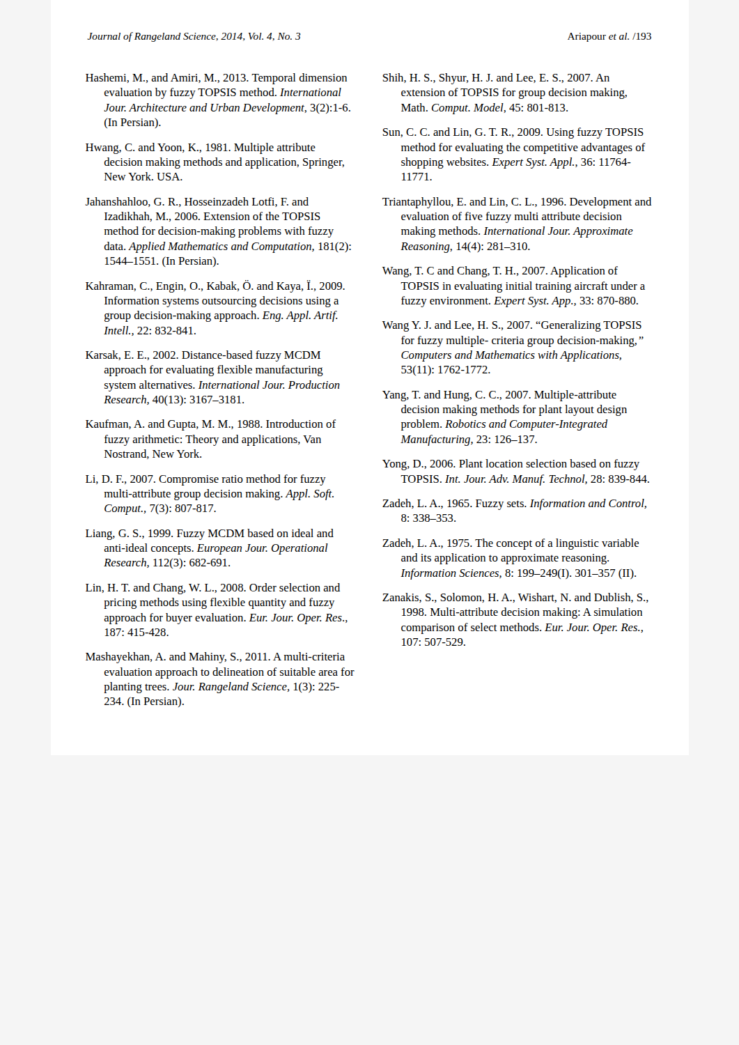Journal of Rangeland Science, 2014, Vol. 4, No. 3 Ariapour et al. /193
Hashemi, M., and Amiri, M., 2013. Temporal dimension evaluation by fuzzy TOPSIS method. International Jour. Architecture and Urban Development, 3(2):1-6. (In Persian).
Hwang, C. and Yoon, K., 1981. Multiple attribute decision making methods and application, Springer, New York. USA.
Jahanshahloo, G. R., Hosseinzadeh Lotfi, F. and Izadikhah, M., 2006. Extension of the TOPSIS method for decision-making problems with fuzzy data. Applied Mathematics and Computation, 181(2): 1544–1551. (In Persian).
Kahraman, C., Engin, O., Kabak, Ö. and Kaya, Ï., 2009. Information systems outsourcing decisions using a group decision-making approach. Eng. Appl. Artif. Intell., 22: 832-841.
Karsak, E. E., 2002. Distance-based fuzzy MCDM approach for evaluating flexible manufacturing system alternatives. International Jour. Production Research, 40(13): 3167–3181.
Kaufman, A. and Gupta, M. M., 1988. Introduction of fuzzy arithmetic: Theory and applications, Van Nostrand, New York.
Li, D. F., 2007. Compromise ratio method for fuzzy multi-attribute group decision making. Appl. Soft. Comput., 7(3): 807-817.
Liang, G. S., 1999. Fuzzy MCDM based on ideal and anti-ideal concepts. European Jour. Operational Research, 112(3): 682-691.
Lin, H. T. and Chang, W. L., 2008. Order selection and pricing methods using flexible quantity and fuzzy approach for buyer evaluation. Eur. Jour. Oper. Res., 187: 415-428.
Mashayekhan, A. and Mahiny, S., 2011. A multi-criteria evaluation approach to delineation of suitable area for planting trees. Jour. Rangeland Science, 1(3): 225-234. (In Persian).
Shih, H. S., Shyur, H. J. and Lee, E. S., 2007. An extension of TOPSIS for group decision making, Math. Comput. Model, 45: 801-813.
Sun, C. C. and Lin, G. T. R., 2009. Using fuzzy TOPSIS method for evaluating the competitive advantages of shopping websites. Expert Syst. Appl., 36: 11764-11771.
Triantaphyllou, E. and Lin, C. L., 1996. Development and evaluation of five fuzzy multi attribute decision making methods. International Jour. Approximate Reasoning, 14(4): 281–310.
Wang, T. C and Chang, T. H., 2007. Application of TOPSIS in evaluating initial training aircraft under a fuzzy environment. Expert Syst. App., 33: 870-880.
Wang Y. J. and Lee, H. S., 2007. “Generalizing TOPSIS for fuzzy multiple- criteria group decision-making,” Computers and Mathematics with Applications, 53(11): 1762-1772.
Yang, T. and Hung, C. C., 2007. Multiple-attribute decision making methods for plant layout design problem. Robotics and Computer-Integrated Manufacturing, 23: 126–137.
Yong, D., 2006. Plant location selection based on fuzzy TOPSIS. Int. Jour. Adv. Manuf. Technol, 28: 839-844.
Zadeh, L. A., 1965. Fuzzy sets. Information and Control, 8: 338–353.
Zadeh, L. A., 1975. The concept of a linguistic variable and its application to approximate reasoning. Information Sciences, 8: 199–249(I). 301–357 (II).
Zanakis, S., Solomon, H. A., Wishart, N. and Dublish, S., 1998. Multi-attribute decision making: A simulation comparison of select methods. Eur. Jour. Oper. Res., 107: 507-529.